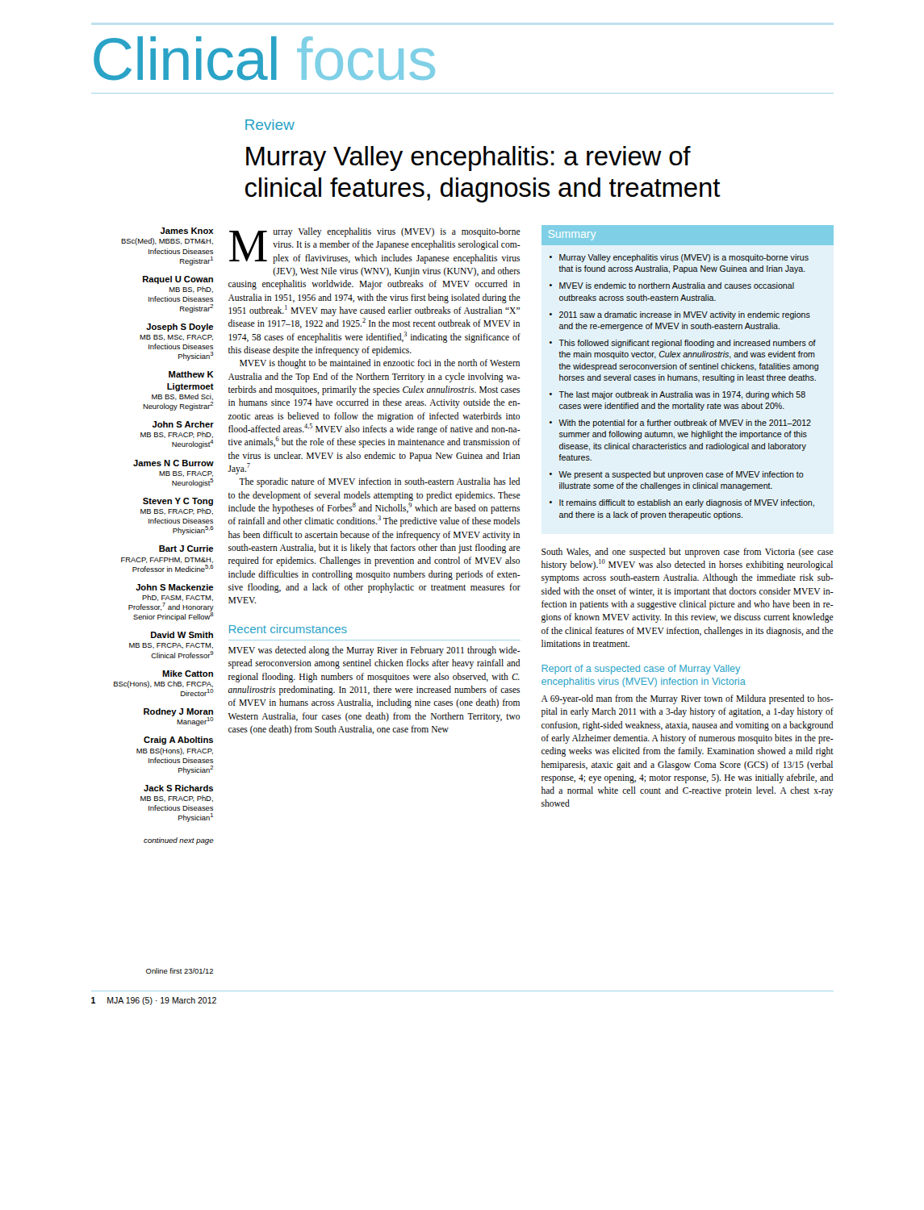Clinical focus
Review
Murray Valley encephalitis: a review of
clinical features, diagnosis and treatment
James Knox
BSc(Med), MBBS, DTM&H,
Infectious Diseases
Registrar1
Raquel U Cowan
MB BS, PhD,
Infectious Diseases
Registrar2
Joseph S Doyle
MB BS, MSc, FRACP,
Infectious Diseases
Physician3
Matthew K
Ligtermoet
MB BS, BMed Sci,
Neurology Registrar2
John S Archer
MB BS, FRACP, PhD,
Neurologist4
James N C Burrow
MB BS, FRACP,
Neurologist5
Steven Y C Tong
MB BS, FRACP, PhD,
Infectious Diseases
Physician5,6
Bart J Currie
FRACP, FAFPHM, DTM&H,
Professor in Medicine5,6
John S Mackenzie
PhD, FASM, FACTM,
Professor,7 and Honorary
Senior Principal Fellow8
David W Smith
MB BS, FRCPA, FACTM,
Clinical Professor9
Mike Catton
BSc(Hons), MB ChB, FRCPA,
Director10
Rodney J Moran
Manager10
Craig A Aboltins
MB BS(Hons), FRACP,
Infectious Diseases
Physician2
Jack S Richards
MB BS, FRACP, PhD,
Infectious Diseases
Physician1
continued next page
Online first 23/01/12
Murray Valley encephalitis virus (MVEV) is a mosquito-borne virus. It is a member of the Japanese encephalitis serological complex of flaviviruses, which includes Japanese encephalitis virus (JEV), West Nile virus (WNV), Kunjin virus (KUNV), and others causing encephalitis worldwide. Major outbreaks of MVEV occurred in Australia in 1951, 1956 and 1974, with the virus first being isolated during the 1951 outbreak.1 MVEV may have caused earlier outbreaks of Australian “X” disease in 1917–18, 1922 and 1925.2 In the most recent outbreak of MVEV in 1974, 58 cases of encephalitis were identified,3 indicating the significance of this disease despite the infrequency of epidemics.
MVEV is thought to be maintained in enzootic foci in the north of Western Australia and the Top End of the Northern Territory in a cycle involving waterbirds and mosquitoes, primarily the species Culex annulirostris. Most cases in humans since 1974 have occurred in these areas. Activity outside the enzootic areas is believed to follow the migration of infected waterbirds into flood-affected areas.4,5 MVEV also infects a wide range of native and non-native animals,6 but the role of these species in maintenance and transmission of the virus is unclear. MVEV is also endemic to Papua New Guinea and Irian Jaya.7
The sporadic nature of MVEV infection in south-eastern Australia has led to the development of several models attempting to predict epidemics. These include the hypotheses of Forbes8 and Nicholls,9 which are based on patterns of rainfall and other climatic conditions.3 The predictive value of these models has been difficult to ascertain because of the infrequency of MVEV activity in south-eastern Australia, but it is likely that factors other than just flooding are required for epidemics. Challenges in prevention and control of MVEV also include difficulties in controlling mosquito numbers during periods of extensive flooding, and a lack of other prophylactic or treatment measures for MVEV.
Recent circumstances
MVEV was detected along the Murray River in February 2011 through widespread seroconversion among sentinel chicken flocks after heavy rainfall and regional flooding. High numbers of mosquitoes were also observed, with C. annulirostris predominating. In 2011, there were increased numbers of cases of MVEV in humans across Australia, including nine cases (one death) from Western Australia, four cases (one death) from the Northern Territory, two cases (one death) from South Australia, one case from New
Summary
Murray Valley encephalitis virus (MVEV) is a mosquito-borne virus that is found across Australia, Papua New Guinea and Irian Jaya.
MVEV is endemic to northern Australia and causes occasional outbreaks across south-eastern Australia.
2011 saw a dramatic increase in MVEV activity in endemic regions and the re-emergence of MVEV in south-eastern Australia.
This followed significant regional flooding and increased numbers of the main mosquito vector, Culex annulirostris, and was evident from the widespread seroconversion of sentinel chickens, fatalities among horses and several cases in humans, resulting in least three deaths.
The last major outbreak in Australia was in 1974, during which 58 cases were identified and the mortality rate was about 20%.
With the potential for a further outbreak of MVEV in the 2011–2012 summer and following autumn, we highlight the importance of this disease, its clinical characteristics and radiological and laboratory features.
We present a suspected but unproven case of MVEV infection to illustrate some of the challenges in clinical management.
It remains difficult to establish an early diagnosis of MVEV infection, and there is a lack of proven therapeutic options.
South Wales, and one suspected but unproven case from Victoria (see case history below).10 MVEV was also detected in horses exhibiting neurological symptoms across south-eastern Australia. Although the immediate risk subsided with the onset of winter, it is important that doctors consider MVEV infection in patients with a suggestive clinical picture and who have been in regions of known MVEV activity. In this review, we discuss current knowledge of the clinical features of MVEV infection, challenges in its diagnosis, and the limitations in treatment.
Report of a suspected case of Murray Valley
encephalitis virus (MVEV) infection in Victoria
A 69-year-old man from the Murray River town of Mildura presented to hospital in early March 2011 with a 3-day history of agitation, a 1-day history of confusion, right-sided weakness, ataxia, nausea and vomiting on a background of early Alzheimer dementia. A history of numerous mosquito bites in the preceding weeks was elicited from the family. Examination showed a mild right hemiparesis, ataxic gait and a Glasgow Coma Score (GCS) of 13/15 (verbal response, 4; eye opening, 4; motor response, 5). He was initially afebrile, and had a normal white cell count and C-reactive protein level. A chest x-ray showed
1 MJA 196 (5) · 19 March 2012